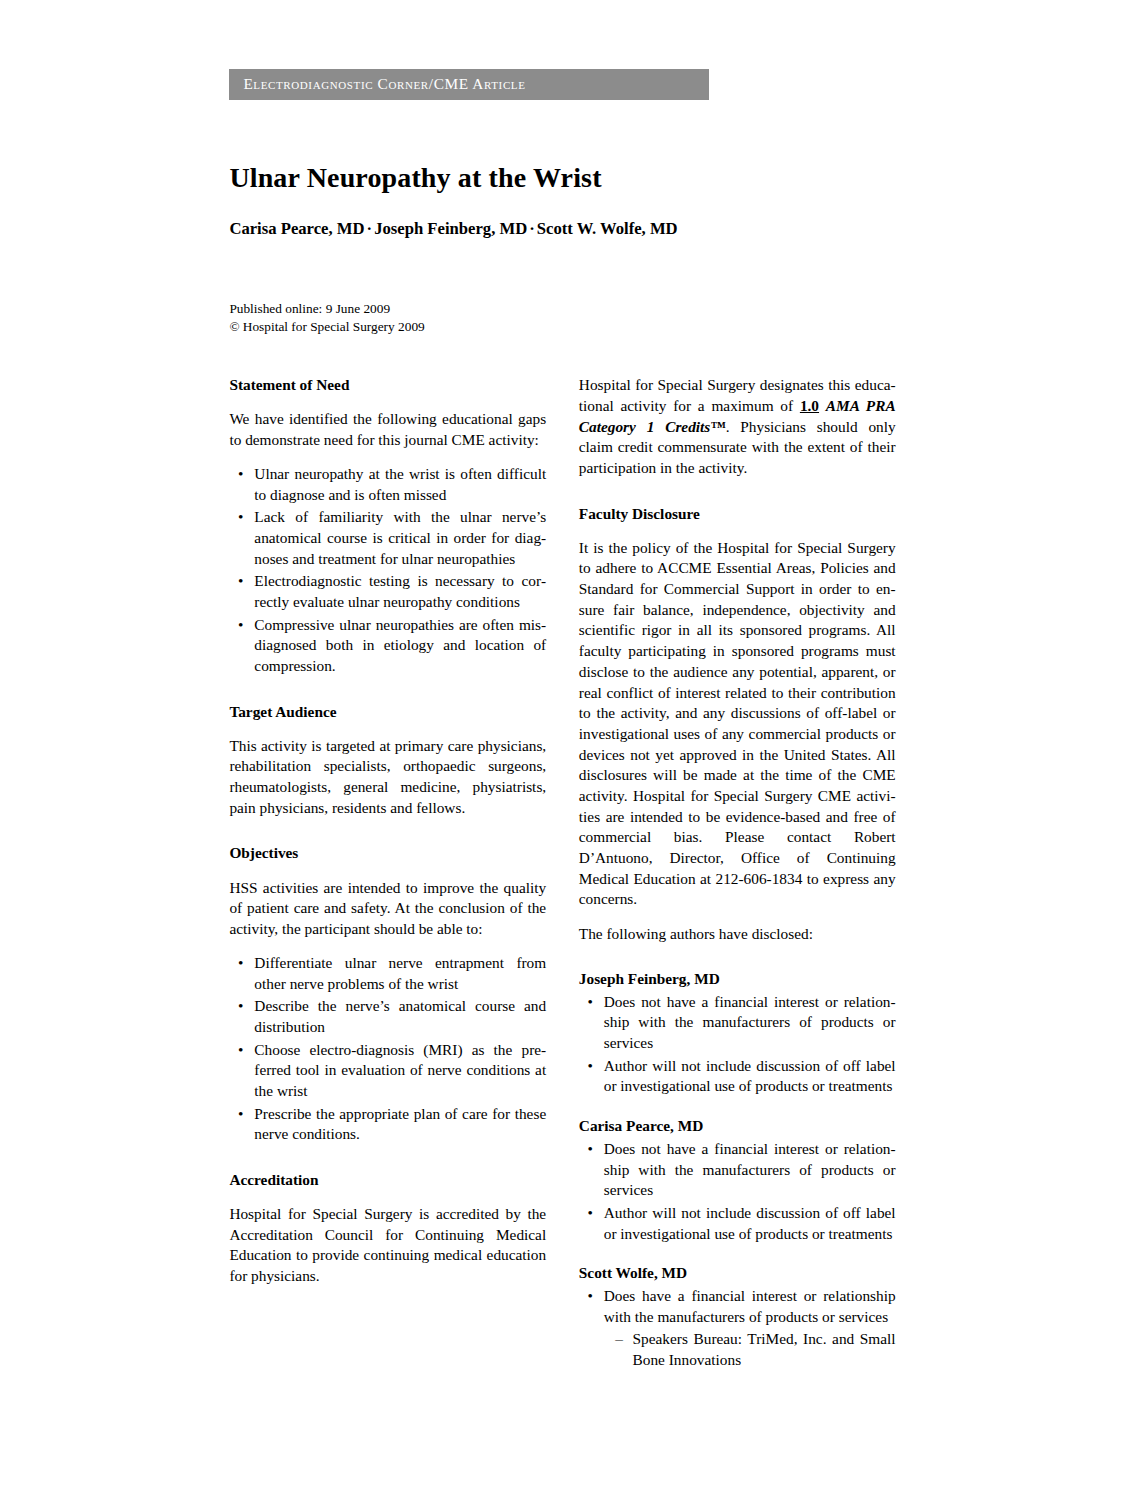Electrodiagnostic Corner/CME Article
Ulnar Neuropathy at the Wrist
Carisa Pearce, MD·Joseph Feinberg, MD·Scott W. Wolfe, MD
Published online: 9 June 2009
© Hospital for Special Surgery 2009
Statement of Need
We have identified the following educational gaps to demonstrate need for this journal CME activity:
Ulnar neuropathy at the wrist is often difficult to diagnose and is often missed
Lack of familiarity with the ulnar nerve’s anatomical course is critical in order for diagnoses and treatment for ulnar neuropathies
Electrodiagnostic testing is necessary to correctly evaluate ulnar neuropathy conditions
Compressive ulnar neuropathies are often misdiagnosed both in etiology and location of compression.
Target Audience
This activity is targeted at primary care physicians, rehabilitation specialists, orthopaedic surgeons, rheumatologists, general medicine, physiatrists, pain physicians, residents and fellows.
Objectives
HSS activities are intended to improve the quality of patient care and safety. At the conclusion of the activity, the participant should be able to:
Differentiate ulnar nerve entrapment from other nerve problems of the wrist
Describe the nerve’s anatomical course and distribution
Choose electro-diagnosis (MRI) as the preferred tool in evaluation of nerve conditions at the wrist
Prescribe the appropriate plan of care for these nerve conditions.
Accreditation
Hospital for Special Surgery is accredited by the Accreditation Council for Continuing Medical Education to provide continuing medical education for physicians.
Hospital for Special Surgery designates this educational activity for a maximum of 1.0 AMA PRA Category 1 Credits™. Physicians should only claim credit commensurate with the extent of their participation in the activity.
Faculty Disclosure
It is the policy of the Hospital for Special Surgery to adhere to ACCME Essential Areas, Policies and Standard for Commercial Support in order to ensure fair balance, independence, objectivity and scientific rigor in all its sponsored programs. All faculty participating in sponsored programs must disclose to the audience any potential, apparent, or real conflict of interest related to their contribution to the activity, and any discussions of off-label or investigational uses of any commercial products or devices not yet approved in the United States. All disclosures will be made at the time of the CME activity. Hospital for Special Surgery CME activities are intended to be evidence-based and free of commercial bias. Please contact Robert D’Antuono, Director, Office of Continuing Medical Education at 212-606-1834 to express any concerns.
The following authors have disclosed:
Joseph Feinberg, MD
Does not have a financial interest or relationship with the manufacturers of products or services
Author will not include discussion of off label or investigational use of products or treatments
Carisa Pearce, MD
Does not have a financial interest or relationship with the manufacturers of products or services
Author will not include discussion of off label or investigational use of products or treatments
Scott Wolfe, MD
Does have a financial interest or relationship with the manufacturers of products or services
Speakers Bureau: TriMed, Inc. and Small Bone Innovations